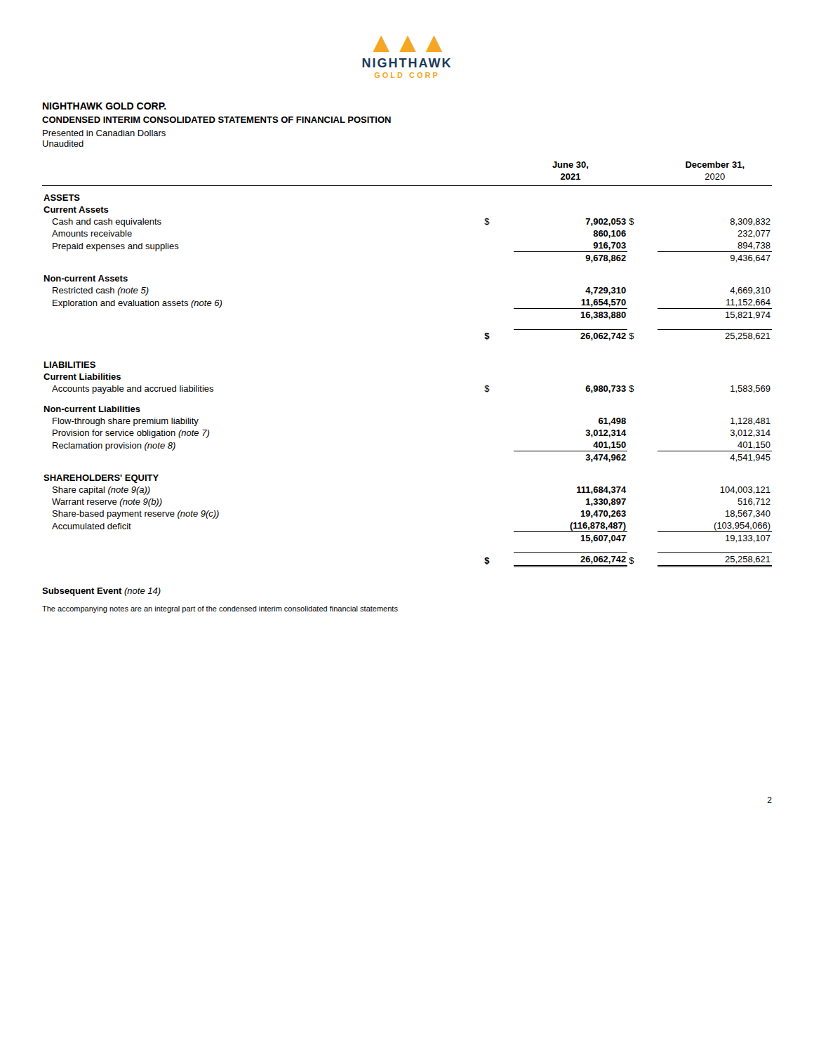▲▲▲
NIGHTHAWK
GOLD CORP
NIGHTHAWK GOLD CORP.
CONDENSED INTERIM CONSOLIDATED STATEMENTS OF FINANCIAL POSITION
Presented in Canadian Dollars
Unaudited
| | | June 30, | | December 31, |
| | | 2021 | | 2020 |
| ASSETS | | | | |
| Current Assets | | | | |
| Cash and cash equivalents | $ | 7,902,053 | $ | 8,309,832 |
| Amounts receivable | | 860,106 | | 232,077 |
| Prepaid expenses and supplies | | 916,703 | | 894,738 |
| | | 9,678,862 | | 9,436,647 |
| Non-current Assets | | | | |
| Restricted cash (note 5) | | 4,729,310 | | 4,669,310 |
| Exploration and evaluation assets (note 6) | | 11,654,570 | | 11,152,664 |
| | | 16,383,880 | | 15,821,974 |
| | $ | 26,062,742 | $ | 25,258,621 |
| LIABILITIES | | | | |
| Current Liabilities | | | | |
| Accounts payable and accrued liabilities | $ | 6,980,733 | $ | 1,583,569 |
| Non-current Liabilities | | | | |
| Flow-through share premium liability | | 61,498 | | 1,128,481 |
| Provision for service obligation (note 7) | | 3,012,314 | | 3,012,314 |
| Reclamation provision (note 8) | | 401,150 | | 401,150 |
| | | 3,474,962 | | 4,541,945 |
| SHAREHOLDERS' EQUITY | | | | |
| Share capital (note 9(a)) | | 111,684,374 | | 104,003,121 |
| Warrant reserve (note 9(b)) | | 1,330,897 | | 516,712 |
| Share-based payment reserve (note 9(c)) | | 19,470,263 | | 18,567,340 |
| Accumulated deficit | | (116,878,487) | | (103,954,066) |
| | | 15,607,047 | | 19,133,107 |
| | $ | 26,062,742 | $ | 25,258,621 |
Subsequent Event (note 14)
The accompanying notes are an integral part of the condensed interim consolidated financial statements
2